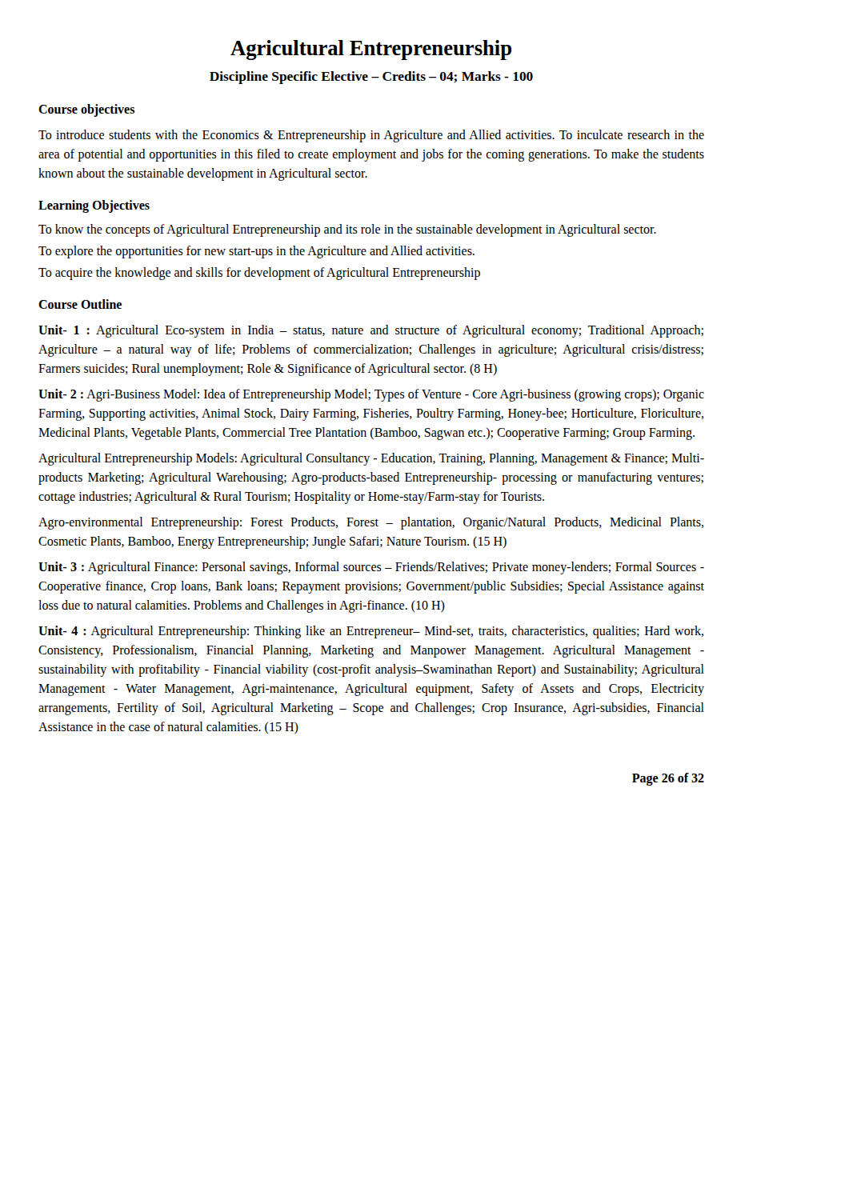Agricultural Entrepreneurship
Discipline Specific Elective – Credits – 04; Marks - 100
Course objectives
To introduce students with the Economics & Entrepreneurship in Agriculture and Allied activities. To inculcate research in the area of potential and opportunities in this filed to create employment and jobs for the coming generations. To make the students known about the sustainable development in Agricultural sector.
Learning Objectives
To know the concepts of Agricultural Entrepreneurship and its role in the sustainable development in Agricultural sector.
To explore the opportunities for new start-ups in the Agriculture and Allied activities.
To acquire the knowledge and skills for development of Agricultural Entrepreneurship
Course Outline
Unit- 1 : Agricultural Eco-system in India – status, nature and structure of Agricultural economy; Traditional Approach; Agriculture – a natural way of life; Problems of commercialization; Challenges in agriculture; Agricultural crisis/distress; Farmers suicides; Rural unemployment; Role & Significance of Agricultural sector. (8 H)
Unit- 2 : Agri-Business Model: Idea of Entrepreneurship Model; Types of Venture - Core Agri-business (growing crops); Organic Farming, Supporting activities, Animal Stock, Dairy Farming, Fisheries, Poultry Farming, Honey-bee; Horticulture, Floriculture, Medicinal Plants, Vegetable Plants, Commercial Tree Plantation (Bamboo, Sagwan etc.); Cooperative Farming; Group Farming.
Agricultural Entrepreneurship Models: Agricultural Consultancy - Education, Training, Planning, Management & Finance; Multi-products Marketing; Agricultural Warehousing; Agro-products-based Entrepreneurship- processing or manufacturing ventures; cottage industries; Agricultural & Rural Tourism; Hospitality or Home-stay/Farm-stay for Tourists.
Agro-environmental Entrepreneurship: Forest Products, Forest – plantation, Organic/Natural Products, Medicinal Plants, Cosmetic Plants, Bamboo, Energy Entrepreneurship; Jungle Safari; Nature Tourism. (15 H)
Unit- 3 : Agricultural Finance: Personal savings, Informal sources – Friends/Relatives; Private money-lenders; Formal Sources - Cooperative finance, Crop loans, Bank loans; Repayment provisions; Government/public Subsidies; Special Assistance against loss due to natural calamities. Problems and Challenges in Agri-finance. (10 H)
Unit- 4 : Agricultural Entrepreneurship: Thinking like an Entrepreneur– Mind-set, traits, characteristics, qualities; Hard work, Consistency, Professionalism, Financial Planning, Marketing and Manpower Management. Agricultural Management - sustainability with profitability - Financial viability (cost-profit analysis–Swaminathan Report) and Sustainability; Agricultural Management - Water Management, Agri-maintenance, Agricultural equipment, Safety of Assets and Crops, Electricity arrangements, Fertility of Soil, Agricultural Marketing – Scope and Challenges; Crop Insurance, Agri-subsidies, Financial Assistance in the case of natural calamities. (15 H)
Page 26 of 32